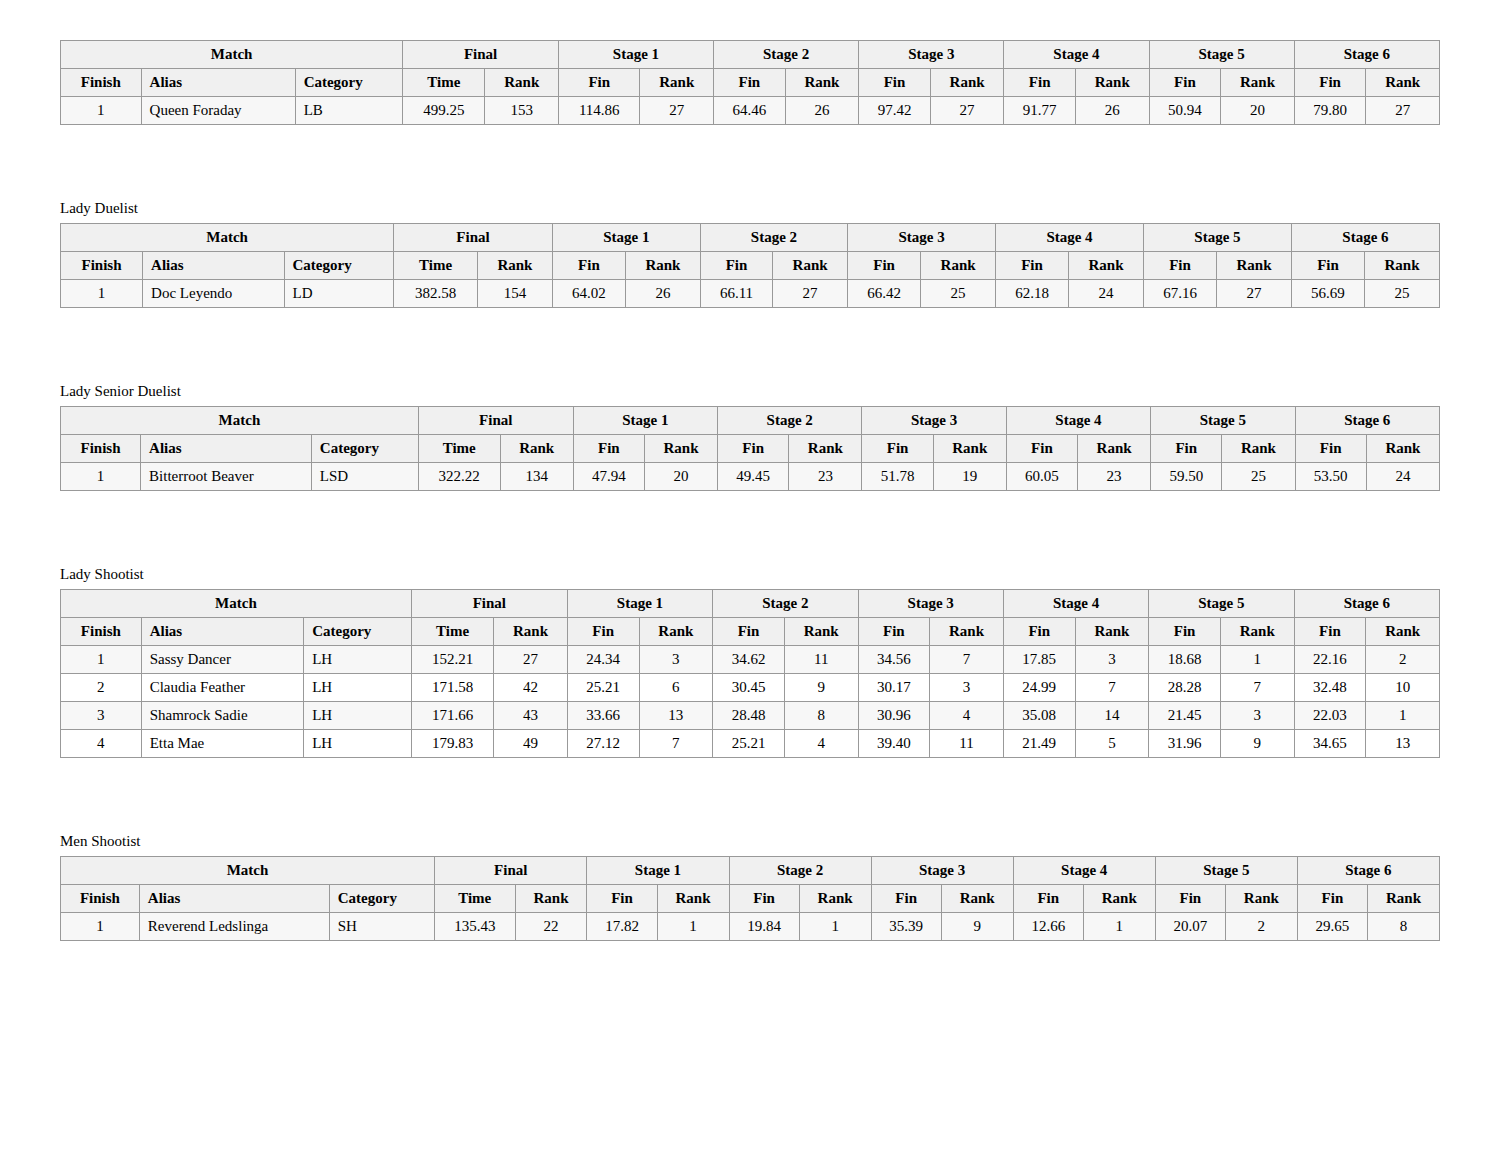| Match | Final | Stage 1 | Stage 2 | Stage 3 | Stage 4 | Stage 5 | Stage 6 |
| --- | --- | --- | --- | --- | --- | --- | --- |
| Finish | Alias | Category | Time | Rank | Fin | Rank | Fin | Rank | Fin | Rank | Fin | Rank | Fin | Rank | Fin | Rank |
| 1 | Queen Foraday | LB | 499.25 | 153 | 114.86 | 27 | 64.46 | 26 | 97.42 | 27 | 91.77 | 26 | 50.94 | 20 | 79.80 | 27 |
Lady Duelist
| Match | Final | Stage 1 | Stage 2 | Stage 3 | Stage 4 | Stage 5 | Stage 6 |
| --- | --- | --- | --- | --- | --- | --- | --- |
| Finish | Alias | Category | Time | Rank | Fin | Rank | Fin | Rank | Fin | Rank | Fin | Rank | Fin | Rank | Fin | Rank |
| 1 | Doc Leyendo | LD | 382.58 | 154 | 64.02 | 26 | 66.11 | 27 | 66.42 | 25 | 62.18 | 24 | 67.16 | 27 | 56.69 | 25 |
Lady Senior Duelist
| Match | Final | Stage 1 | Stage 2 | Stage 3 | Stage 4 | Stage 5 | Stage 6 |
| --- | --- | --- | --- | --- | --- | --- | --- |
| Finish | Alias | Category | Time | Rank | Fin | Rank | Fin | Rank | Fin | Rank | Fin | Rank | Fin | Rank | Fin | Rank |
| 1 | Bitterroot Beaver | LSD | 322.22 | 134 | 47.94 | 20 | 49.45 | 23 | 51.78 | 19 | 60.05 | 23 | 59.50 | 25 | 53.50 | 24 |
Lady Shootist
| Match | Final | Stage 1 | Stage 2 | Stage 3 | Stage 4 | Stage 5 | Stage 6 |
| --- | --- | --- | --- | --- | --- | --- | --- |
| Finish | Alias | Category | Time | Rank | Fin | Rank | Fin | Rank | Fin | Rank | Fin | Rank | Fin | Rank | Fin | Rank |
| 1 | Sassy Dancer | LH | 152.21 | 27 | 24.34 | 3 | 34.62 | 11 | 34.56 | 7 | 17.85 | 3 | 18.68 | 1 | 22.16 | 2 |
| 2 | Claudia Feather | LH | 171.58 | 42 | 25.21 | 6 | 30.45 | 9 | 30.17 | 3 | 24.99 | 7 | 28.28 | 7 | 32.48 | 10 |
| 3 | Shamrock Sadie | LH | 171.66 | 43 | 33.66 | 13 | 28.48 | 8 | 30.96 | 4 | 35.08 | 14 | 21.45 | 3 | 22.03 | 1 |
| 4 | Etta Mae | LH | 179.83 | 49 | 27.12 | 7 | 25.21 | 4 | 39.40 | 11 | 21.49 | 5 | 31.96 | 9 | 34.65 | 13 |
Men Shootist
| Match | Final | Stage 1 | Stage 2 | Stage 3 | Stage 4 | Stage 5 | Stage 6 |
| --- | --- | --- | --- | --- | --- | --- | --- |
| Finish | Alias | Category | Time | Rank | Fin | Rank | Fin | Rank | Fin | Rank | Fin | Rank | Fin | Rank | Fin | Rank |
| 1 | Reverend Ledslinga | SH | 135.43 | 22 | 17.82 | 1 | 19.84 | 1 | 35.39 | 9 | 12.66 | 1 | 20.07 | 2 | 29.65 | 8 |